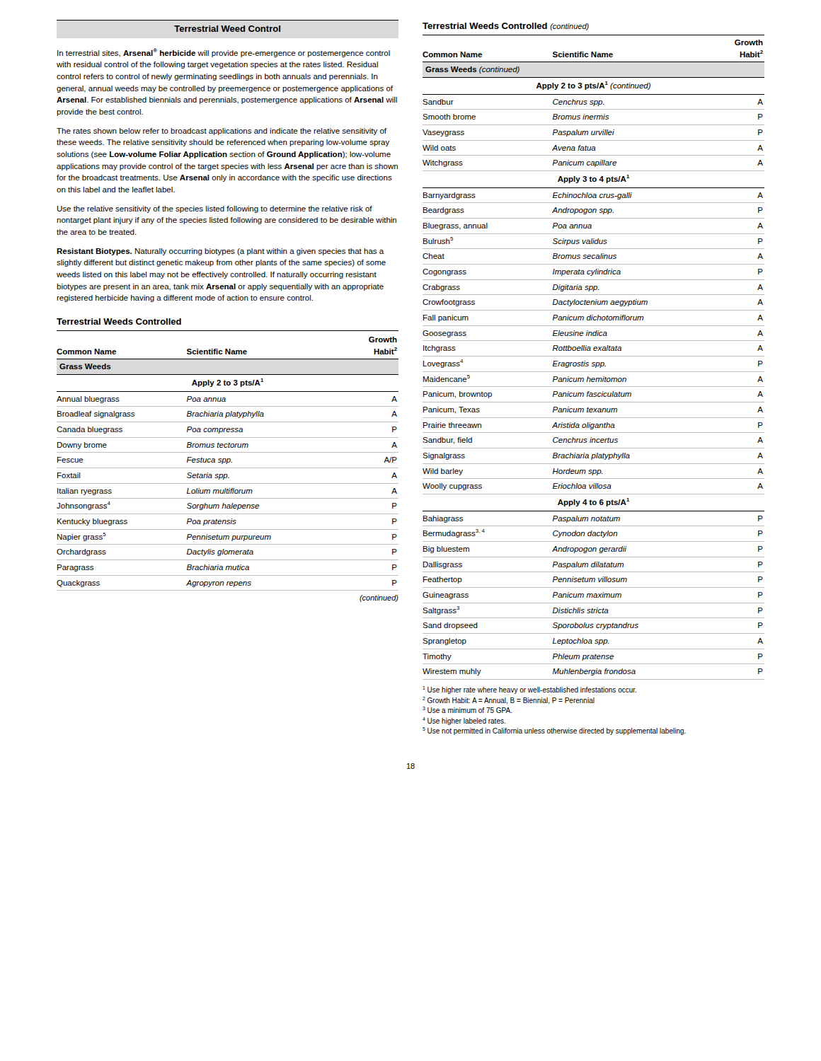Terrestrial Weed Control
In terrestrial sites, Arsenal® herbicide will provide pre-emergence or postemergence control with residual control of the following target vegetation species at the rates listed. Residual control refers to control of newly germinating seedlings in both annuals and perennials. In general, annual weeds may be controlled by preemergence or postemergence applications of Arsenal. For established biennials and perennials, postemergence applications of Arsenal will provide the best control.
The rates shown below refer to broadcast applications and indicate the relative sensitivity of these weeds. The relative sensitivity should be referenced when preparing low-volume spray solutions (see Low-volume Foliar Application section of Ground Application); low-volume applications may provide control of the target species with less Arsenal per acre than is shown for the broadcast treatments. Use Arsenal only in accordance with the specific use directions on this label and the leaflet label.
Use the relative sensitivity of the species listed following to determine the relative risk of nontarget plant injury if any of the species listed following are considered to be desirable within the area to be treated.
Resistant Biotypes. Naturally occurring biotypes (a plant within a given species that has a slightly different but distinct genetic makeup from other plants of the same species) of some weeds listed on this label may not be effectively controlled. If naturally occurring resistant biotypes are present in an area, tank mix Arsenal or apply sequentially with an appropriate registered herbicide having a different mode of action to ensure control.
Terrestrial Weeds Controlled
| Common Name | Scientific Name | Growth Habit 2 |
| --- | --- | --- |
| Grass Weeds |
| Apply 2 to 3 pts/A 1 |
| Annual bluegrass | Poa annua | A |
| Broadleaf signalgrass | Brachiaria platyphylla | A |
| Canada bluegrass | Poa compressa | P |
| Downy brome | Bromus tectorum | A |
| Fescue | Festuca spp. | A/P |
| Foxtail | Setaria spp. | A |
| Italian ryegrass | Lolium multiflorum | A |
| Johnsongrass 4 | Sorghum halepense | P |
| Kentucky bluegrass | Poa pratensis | P |
| Napier grass 5 | Pennisetum purpureum | P |
| Orchardgrass | Dactylis glomerata | P |
| Paragrass | Brachiaria mutica | P |
| Quackgrass | Agropyron repens | P |
(continued)
Terrestrial Weeds Controlled (continued)
| Common Name | Scientific Name | Growth Habit 2 |
| --- | --- | --- |
| Grass Weeds (continued) |
| Apply 2 to 3 pts/A 1 (continued) |
| Sandbur | Cenchrus spp. | A |
| Smooth brome | Bromus inermis | P |
| Vaseygrass | Paspalum urvillei | P |
| Wild oats | Avena fatua | A |
| Witchgrass | Panicum capillare | A |
| Apply 3 to 4 pts/A 1 |
| Barnyardgrass | Echinochloa crus-galli | A |
| Beardgrass | Andropogon spp. | P |
| Bluegrass, annual | Poa annua | A |
| Bulrush 5 | Scirpus validus | P |
| Cheat | Bromus secalinus | A |
| Cogongrass | Imperata cylindrica | P |
| Crabgrass | Digitaria spp. | A |
| Crowfootgrass | Dactyloctenium aegyptium | A |
| Fall panicum | Panicum dichotomiflorum | A |
| Goosegrass | Eleusine indica | A |
| Itchgrass | Rottboellia exaltata | A |
| Lovegrass 4 | Eragrostis spp. | P |
| Maidencane 5 | Panicum hemitomon | A |
| Panicum, browntop | Panicum fasciculatum | A |
| Panicum, Texas | Panicum texanum | A |
| Prairie threeawn | Aristida oligantha | P |
| Sandbur, field | Cenchrus incertus | A |
| Signalgrass | Brachiaria platyphylla | A |
| Wild barley | Hordeum spp. | A |
| Woolly cupgrass | Eriochloa villosa | A |
| Apply 4 to 6 pts/A 1 |
| Bahiagrass | Paspalum notatum | P |
| Bermudagrass 3, 4 | Cynodon dactylon | P |
| Big bluestem | Andropogon gerardii | P |
| Dallisgrass | Paspalum dilatatum | P |
| Feathertop | Pennisetum villosum | P |
| Guineagrass | Panicum maximum | P |
| Saltgrass 3 | Distichlis stricta | P |
| Sand dropseed | Sporobolus cryptandrus | P |
| Sprangletop | Leptochloa spp. | A |
| Timothy | Phleum pratense | P |
| Wirestem muhly | Muhlenbergia frondosa | P |
1 Use higher rate where heavy or well-established infestations occur.
2 Growth Habit: A = Annual, B = Biennial, P = Perennial
3 Use a minimum of 75 GPA.
4 Use higher labeled rates.
5 Use not permitted in California unless otherwise directed by supplemental labeling.
18